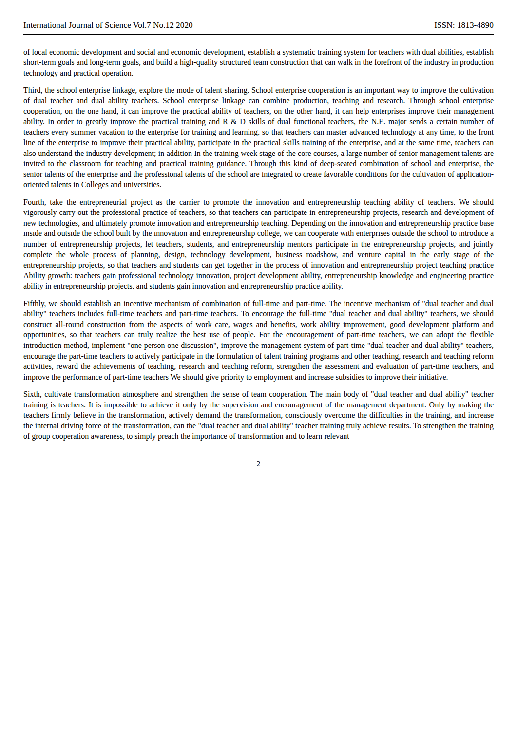International Journal of Science Vol.7 No.12 2020 ISSN: 1813-4890
of local economic development and social and economic development, establish a systematic training system for teachers with dual abilities, establish short-term goals and long-term goals, and build a high-quality structured team construction that can walk in the forefront of the industry in production technology and practical operation.
Third, the school enterprise linkage, explore the mode of talent sharing. School enterprise cooperation is an important way to improve the cultivation of dual teacher and dual ability teachers. School enterprise linkage can combine production, teaching and research. Through school enterprise cooperation, on the one hand, it can improve the practical ability of teachers, on the other hand, it can help enterprises improve their management ability. In order to greatly improve the practical training and R & D skills of dual functional teachers, the N.E. major sends a certain number of teachers every summer vacation to the enterprise for training and learning, so that teachers can master advanced technology at any time, to the front line of the enterprise to improve their practical ability, participate in the practical skills training of the enterprise, and at the same time, teachers can also understand the industry development; in addition In the training week stage of the core courses, a large number of senior management talents are invited to the classroom for teaching and practical training guidance. Through this kind of deep-seated combination of school and enterprise, the senior talents of the enterprise and the professional talents of the school are integrated to create favorable conditions for the cultivation of application-oriented talents in Colleges and universities.
Fourth, take the entrepreneurial project as the carrier to promote the innovation and entrepreneurship teaching ability of teachers. We should vigorously carry out the professional practice of teachers, so that teachers can participate in entrepreneurship projects, research and development of new technologies, and ultimately promote innovation and entrepreneurship teaching. Depending on the innovation and entrepreneurship practice base inside and outside the school built by the innovation and entrepreneurship college, we can cooperate with enterprises outside the school to introduce a number of entrepreneurship projects, let teachers, students, and entrepreneurship mentors participate in the entrepreneurship projects, and jointly complete the whole process of planning, design, technology development, business roadshow, and venture capital in the early stage of the entrepreneurship projects, so that teachers and students can get together in the process of innovation and entrepreneurship project teaching practice Ability growth: teachers gain professional technology innovation, project development ability, entrepreneurship knowledge and engineering practice ability in entrepreneurship projects, and students gain innovation and entrepreneurship practice ability.
Fifthly, we should establish an incentive mechanism of combination of full-time and part-time. The incentive mechanism of "dual teacher and dual ability" teachers includes full-time teachers and part-time teachers. To encourage the full-time "dual teacher and dual ability" teachers, we should construct all-round construction from the aspects of work care, wages and benefits, work ability improvement, good development platform and opportunities, so that teachers can truly realize the best use of people. For the encouragement of part-time teachers, we can adopt the flexible introduction method, implement "one person one discussion", improve the management system of part-time "dual teacher and dual ability" teachers, encourage the part-time teachers to actively participate in the formulation of talent training programs and other teaching, research and teaching reform activities, reward the achievements of teaching, research and teaching reform, strengthen the assessment and evaluation of part-time teachers, and improve the performance of part-time teachers We should give priority to employment and increase subsidies to improve their initiative.
Sixth, cultivate transformation atmosphere and strengthen the sense of team cooperation. The main body of "dual teacher and dual ability" teacher training is teachers. It is impossible to achieve it only by the supervision and encouragement of the management department. Only by making the teachers firmly believe in the transformation, actively demand the transformation, consciously overcome the difficulties in the training, and increase the internal driving force of the transformation, can the "dual teacher and dual ability" teacher training truly achieve results. To strengthen the training of group cooperation awareness, to simply preach the importance of transformation and to learn relevant
2